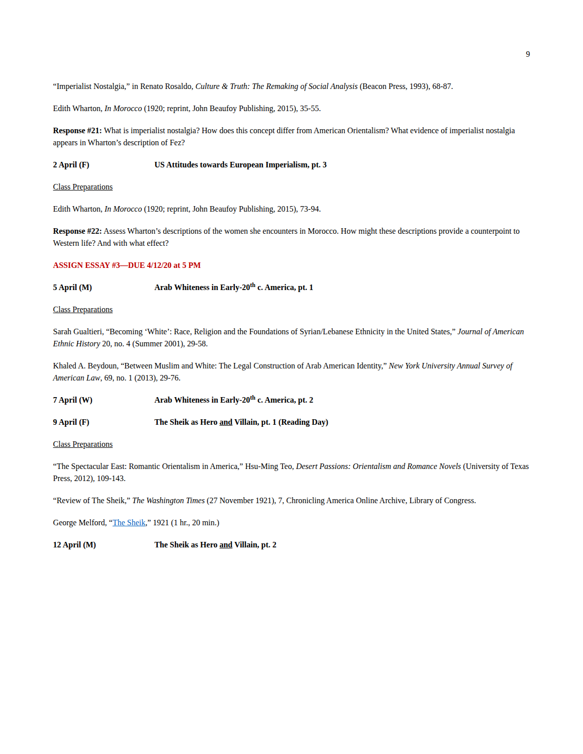9
“Imperialist Nostalgia,” in Renato Rosaldo, Culture & Truth: The Remaking of Social Analysis (Beacon Press, 1993), 68-87.
Edith Wharton, In Morocco (1920; reprint, John Beaufoy Publishing, 2015), 35-55.
Response #21: What is imperialist nostalgia? How does this concept differ from American Orientalism? What evidence of imperialist nostalgia appears in Wharton’s description of Fez?
2 April (F) US Attitudes towards European Imperialism, pt. 3
Class Preparations
Edith Wharton, In Morocco (1920; reprint, John Beaufoy Publishing, 2015), 73-94.
Response #22: Assess Wharton’s descriptions of the women she encounters in Morocco. How might these descriptions provide a counterpoint to Western life? And with what effect?
ASSIGN ESSAY #3—DUE 4/12/20 at 5 PM
5 April (M) Arab Whiteness in Early-20th c. America, pt. 1
Class Preparations
Sarah Gualtieri, “Becoming ‘White’: Race, Religion and the Foundations of Syrian/Lebanese Ethnicity in the United States,” Journal of American Ethnic History 20, no. 4 (Summer 2001), 29-58.
Khaled A. Beydoun, “Between Muslim and White: The Legal Construction of Arab American Identity,” New York University Annual Survey of American Law, 69, no. 1 (2013), 29-76.
7 April (W) Arab Whiteness in Early-20th c. America, pt. 2
9 April (F) The Sheik as Hero and Villain, pt. 1 (Reading Day)
Class Preparations
“The Spectacular East: Romantic Orientalism in America,” Hsu-Ming Teo, Desert Passions: Orientalism and Romance Novels (University of Texas Press, 2012), 109-143.
“Review of The Sheik,” The Washington Times (27 November 1921), 7, Chronicling America Online Archive, Library of Congress.
George Melford, “The Sheik,” 1921 (1 hr., 20 min.)
12 April (M) The Sheik as Hero and Villain, pt. 2